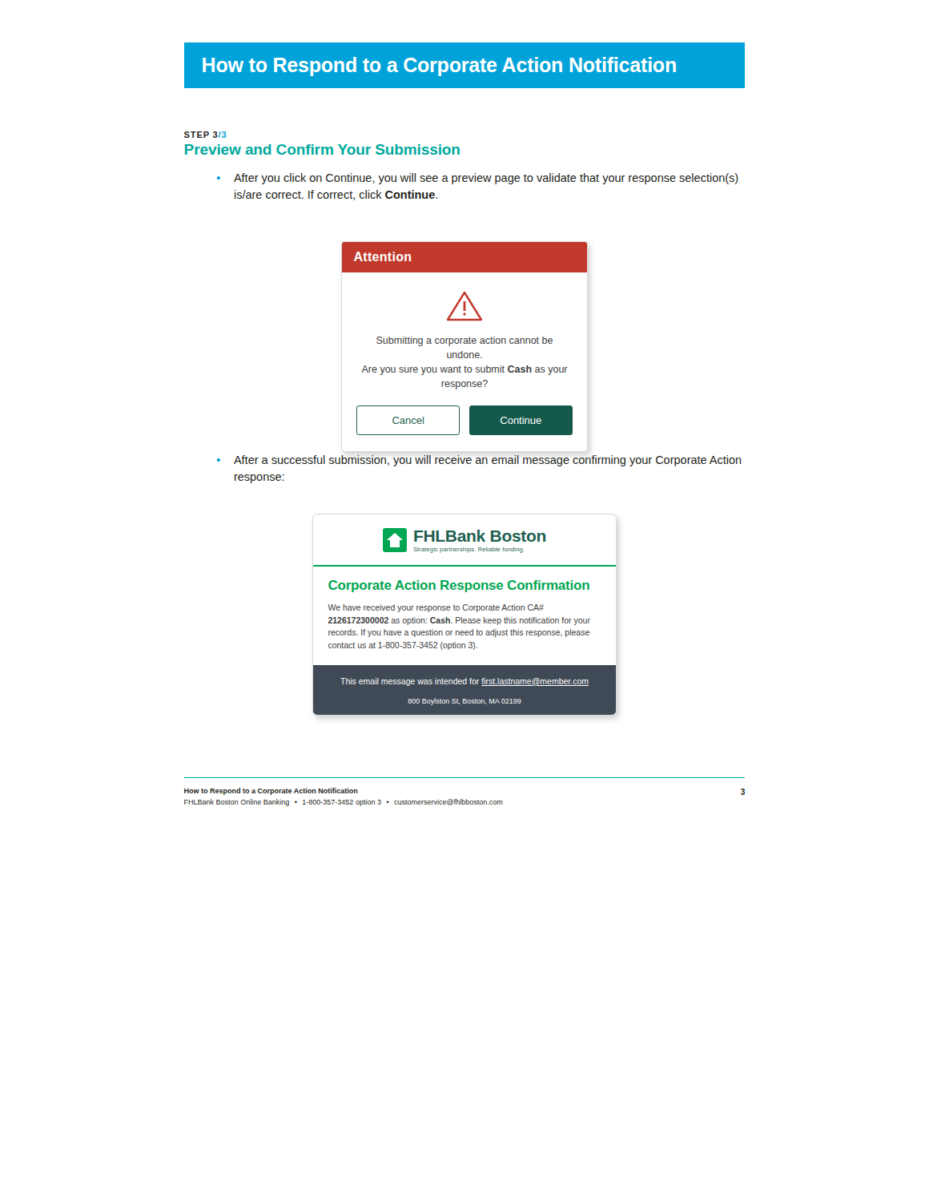How to Respond to a Corporate Action Notification
STEP 3/3
Preview and Confirm Your Submission
After you click on Continue, you will see a preview page to validate that your response selection(s) is/are correct. If correct, click Continue.
Attention
Submitting a corporate action cannot be undone.
Are you sure you want to submit Cash as your response?
Cancel
Continue
After a successful submission, you will receive an email message confirming your Corporate Action response:
FHLBank Boston
Strategic partnerships. Reliable funding.
Corporate Action Response Confirmation
We have received your response to Corporate Action CA# 2126172300002 as option: Cash. Please keep this notification for your records. If you have a question or need to adjust this response, please contact us at 1-800-357-3452 (option 3).
This email message was intended for first.lastname@member.com
800 Boylston St, Boston, MA 02199
How to Respond to a Corporate Action Notification
FHLBank Boston Online Banking • 1-800-357-3452 option 3 • customerservice@fhlbboston.com
3